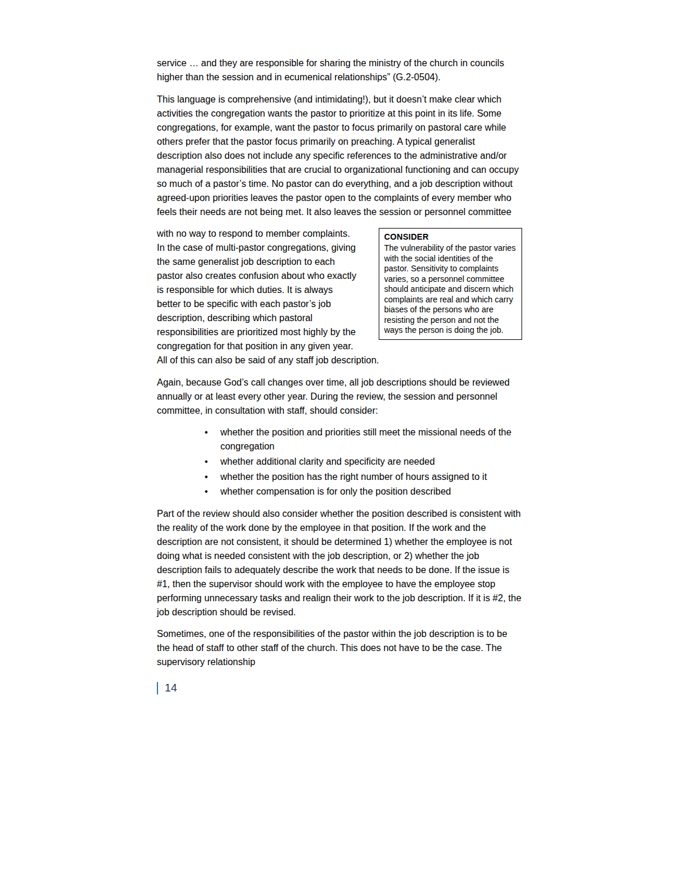service … and they are responsible for sharing the ministry of the church in councils higher than the session and in ecumenical relationships” (G.2-0504).
This language is comprehensive (and intimidating!), but it doesn’t make clear which activities the congregation wants the pastor to prioritize at this point in its life. Some congregations, for example, want the pastor to focus primarily on pastoral care while others prefer that the pastor focus primarily on preaching. A typical generalist description also does not include any specific references to the administrative and/or managerial responsibilities that are crucial to organizational functioning and can occupy so much of a pastor’s time. No pastor can do everything, and a job description without agreed-upon priorities leaves the pastor open to the complaints of every member who feels their needs are not being met. It also leaves the session or personnel committee
CONSIDER
The vulnerability of the pastor varies with the social identities of the pastor. Sensitivity to complaints varies, so a personnel committee should anticipate and discern which complaints are real and which carry biases of the persons who are resisting the person and not the ways the person is doing the job.
with no way to respond to member complaints. In the case of multi-pastor congregations, giving the same generalist job description to each pastor also creates confusion about who exactly is responsible for which duties. It is always better to be specific with each pastor’s job description, describing which pastoral responsibilities are prioritized most highly by the congregation for that position in any given year. All of this can also be said of any staff job description.
Again, because God’s call changes over time, all job descriptions should be reviewed annually or at least every other year. During the review, the session and personnel committee, in consultation with staff, should consider:
whether the position and priorities still meet the missional needs of the congregation
whether additional clarity and specificity are needed
whether the position has the right number of hours assigned to it
whether compensation is for only the position described
Part of the review should also consider whether the position described is consistent with the reality of the work done by the employee in that position. If the work and the description are not consistent, it should be determined 1) whether the employee is not doing what is needed consistent with the job description, or 2) whether the job description fails to adequately describe the work that needs to be done. If the issue is #1, then the supervisor should work with the employee to have the employee stop performing unnecessary tasks and realign their work to the job description. If it is #2, the job description should be revised.
Sometimes, one of the responsibilities of the pastor within the job description is to be the head of staff to other staff of the church. This does not have to be the case. The supervisory relationship
14